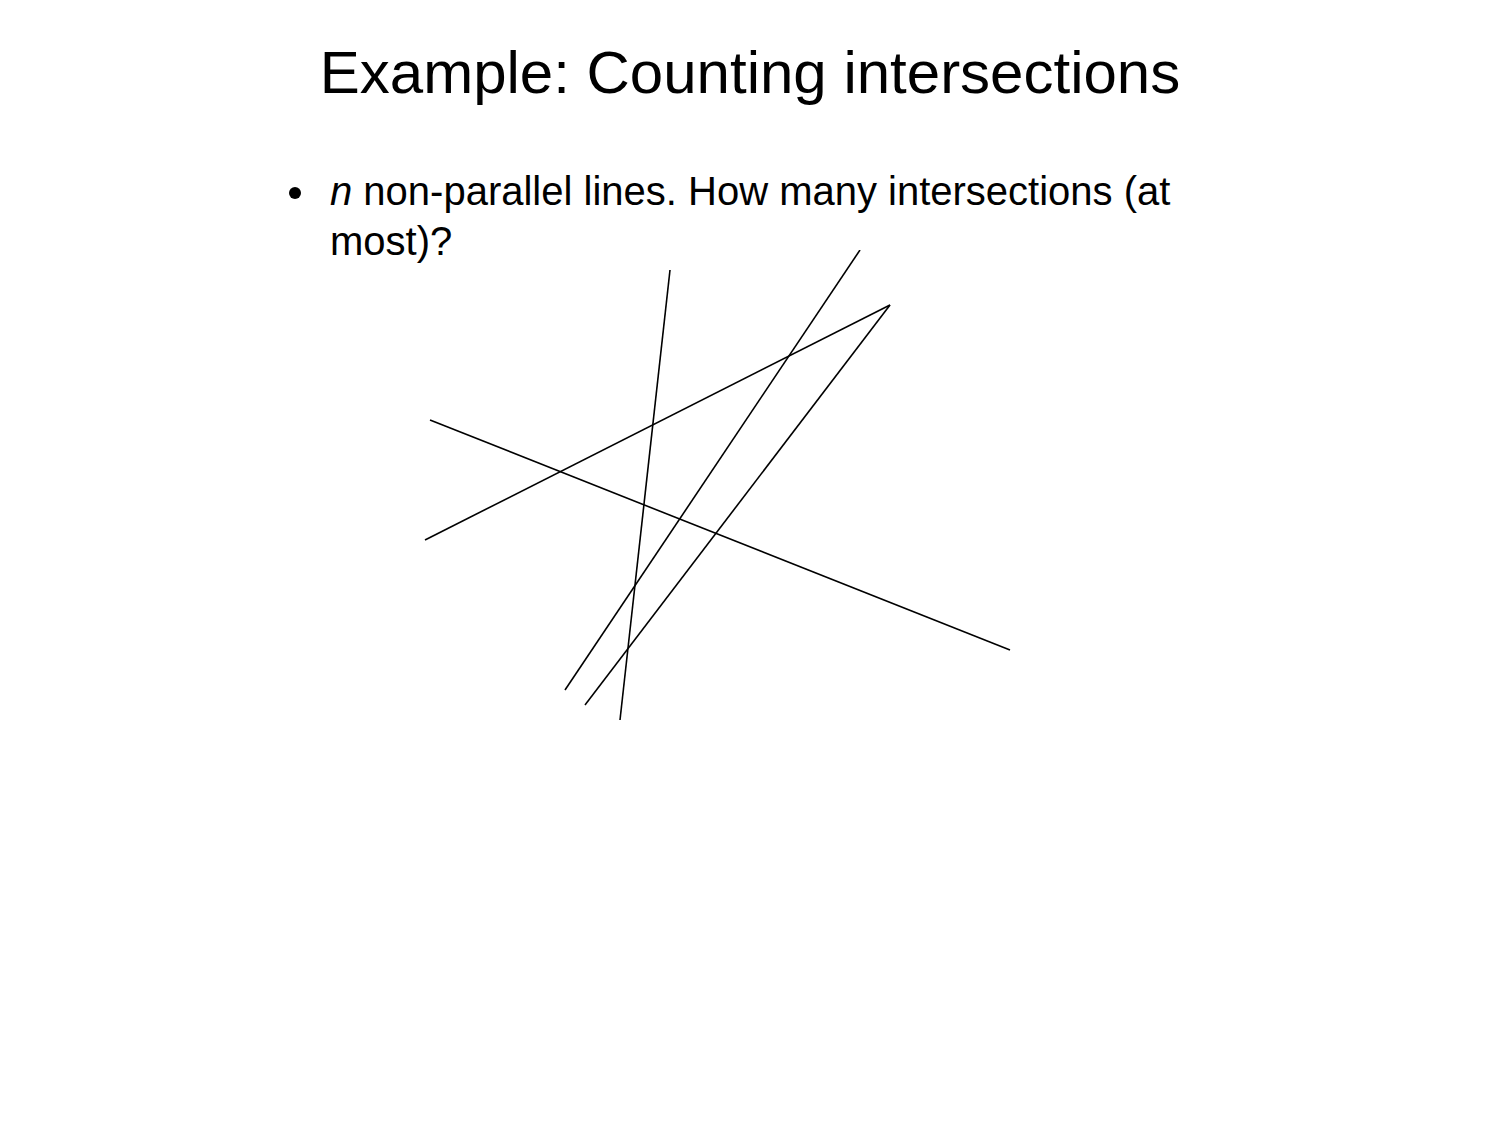Example: Counting intersections
n non-parallel lines. How many intersections (at most)?